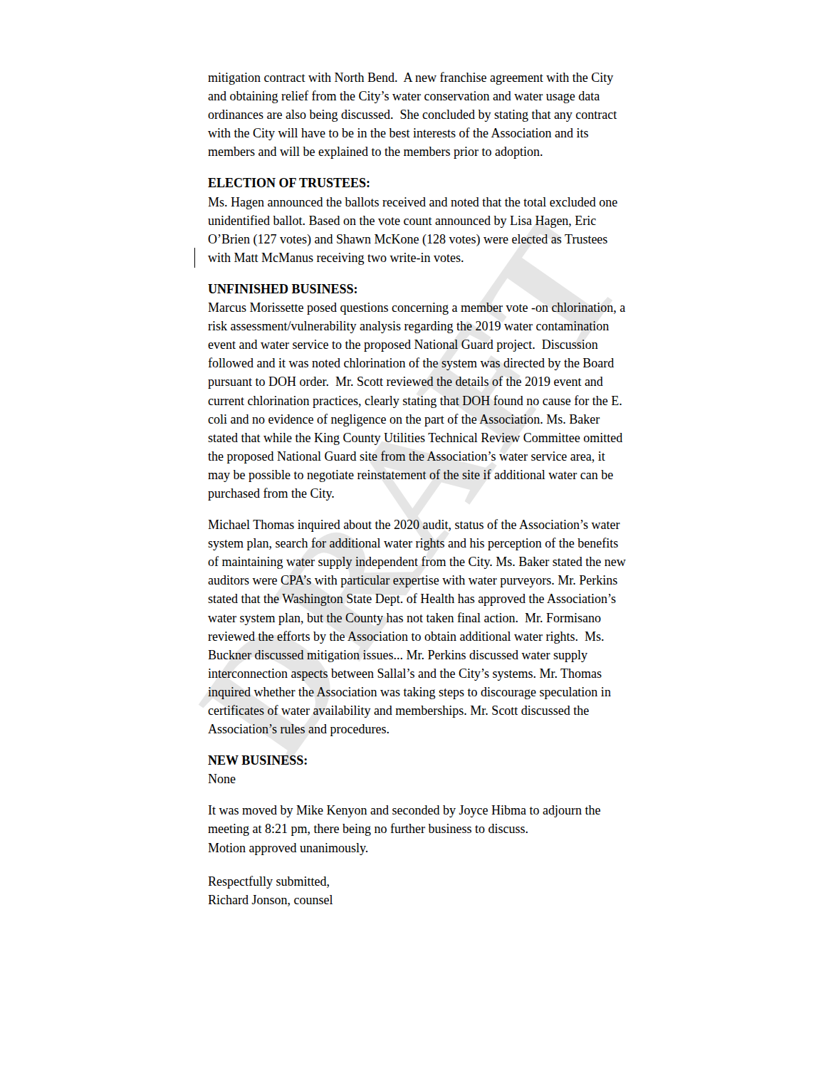DRAFT
mitigation contract with North Bend. A new franchise agreement with the City and obtaining relief from the City’s water conservation and water usage data ordinances are also being discussed. She concluded by stating that any contract with the City will have to be in the best interests of the Association and its members and will be explained to the members prior to adoption.
Election of Trustees:
Ms. Hagen announced the ballots received and noted that the total excluded one unidentified ballot. Based on the vote count announced by Lisa Hagen, Eric O’Brien (127 votes) and Shawn McKone (128 votes) were elected as Trustees with Matt McManus receiving two write-in votes.
Unfinished Business:
Marcus Morissette posed questions concerning a member vote -on chlorination, a risk assessment/vulnerability analysis regarding the 2019 water contamination event and water service to the proposed National Guard project. Discussion followed and it was noted chlorination of the system was directed by the Board pursuant to DOH order. Mr. Scott reviewed the details of the 2019 event and current chlorination practices, clearly stating that DOH found no cause for the E. coli and no evidence of negligence on the part of the Association. Ms. Baker stated that while the King County Utilities Technical Review Committee omitted the proposed National Guard site from the Association’s water service area, it may be possible to negotiate reinstatement of the site if additional water can be purchased from the City.
Michael Thomas inquired about the 2020 audit, status of the Association’s water system plan, search for additional water rights and his perception of the benefits of maintaining water supply independent from the City. Ms. Baker stated the new auditors were CPA’s with particular expertise with water purveyors. Mr. Perkins stated that the Washington State Dept. of Health has approved the Association’s water system plan, but the County has not taken final action. Mr. Formisano reviewed the efforts by the Association to obtain additional water rights. Ms. Buckner discussed mitigation issues... Mr. Perkins discussed water supply interconnection aspects between Sallal’s and the City’s systems. Mr. Thomas inquired whether the Association was taking steps to discourage speculation in certificates of water availability and memberships. Mr. Scott discussed the Association’s rules and procedures.
New Business:
None
It was moved by Mike Kenyon and seconded by Joyce Hibma to adjourn the meeting at 8:21 pm, there being no further business to discuss.
Motion approved unanimously.
Respectfully submitted,
Richard Jonson, counsel